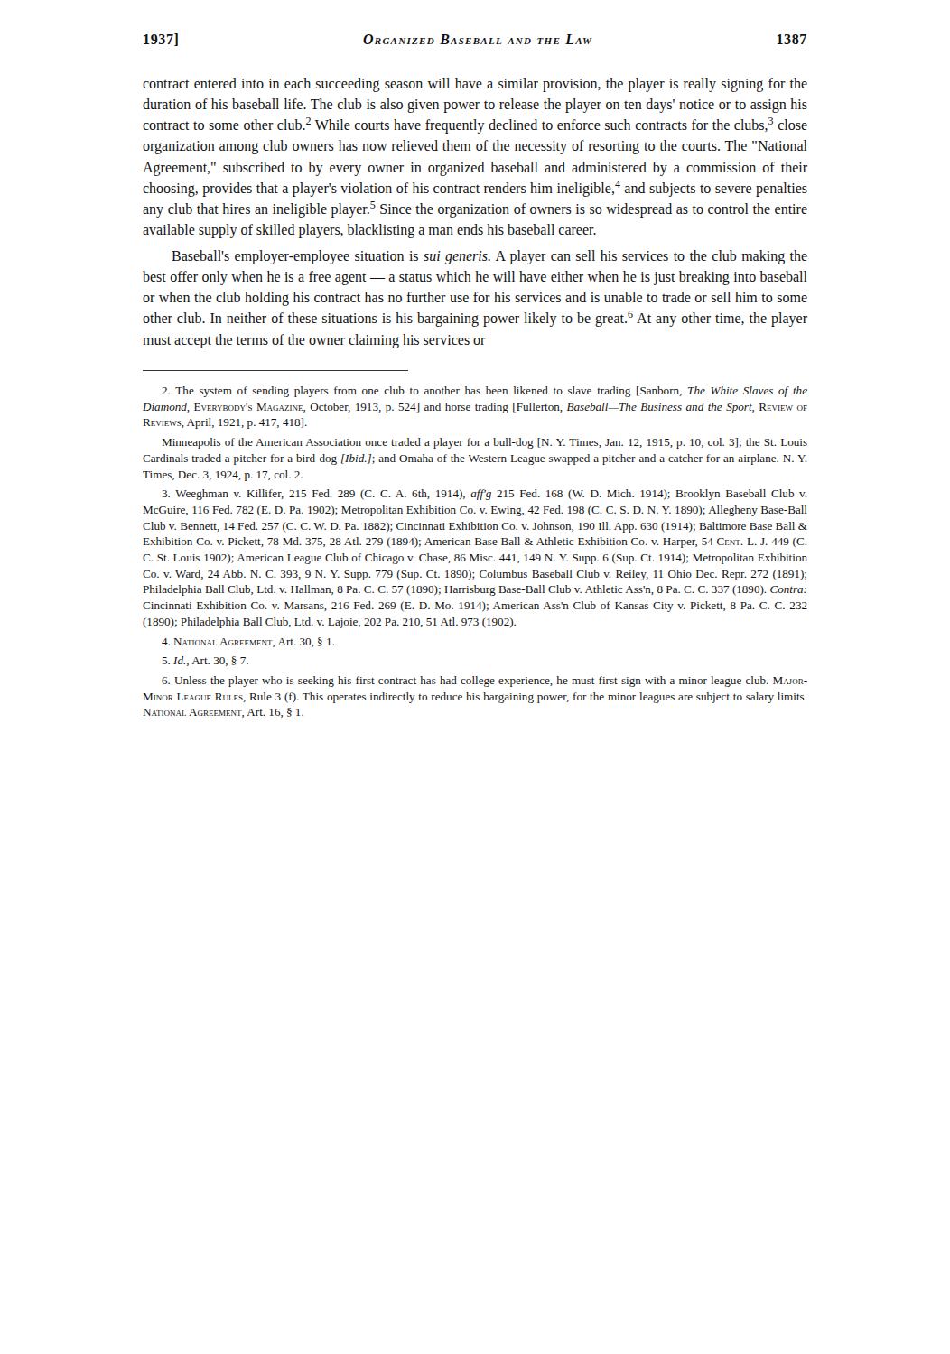1937] Organized Baseball and the Law 1387
contract entered into in each succeeding season will have a similar provision, the player is really signing for the duration of his baseball life. The club is also given power to release the player on ten days' notice or to assign his contract to some other club.2 While courts have frequently declined to enforce such contracts for the clubs,3 close organization among club owners has now relieved them of the necessity of resorting to the courts. The "National Agreement," subscribed to by every owner in organized baseball and administered by a commission of their choosing, provides that a player's violation of his contract renders him ineligible,4 and subjects to severe penalties any club that hires an ineligible player.5 Since the organization of owners is so widespread as to control the entire available supply of skilled players, blacklisting a man ends his baseball career.
Baseball's employer-employee situation is sui generis. A player can sell his services to the club making the best offer only when he is a free agent — a status which he will have either when he is just breaking into baseball or when the club holding his contract has no further use for his services and is unable to trade or sell him to some other club. In neither of these situations is his bargaining power likely to be great.6 At any other time, the player must accept the terms of the owner claiming his services or
2. The system of sending players from one club to another has been likened to slave trading [Sanborn, The White Slaves of the Diamond, Everybody's Magazine, October, 1913, p. 524] and horse trading [Fullerton, Baseball—The Business and the Sport, Review of Reviews, April, 1921, p. 417, 418].
Minneapolis of the American Association once traded a player for a bull-dog [N. Y. Times, Jan. 12, 1915, p. 10, col. 3]; the St. Louis Cardinals traded a pitcher for a bird-dog [Ibid.]; and Omaha of the Western League swapped a pitcher and a catcher for an airplane. N. Y. Times, Dec. 3, 1924, p. 17, col. 2.
3. Weeghman v. Killifer, 215 Fed. 289 (C. C. A. 6th, 1914), aff'g 215 Fed. 168 (W. D. Mich. 1914); Brooklyn Baseball Club v. McGuire, 116 Fed. 782 (E. D. Pa. 1902); Metropolitan Exhibition Co. v. Ewing, 42 Fed. 198 (C. C. S. D. N. Y. 1890); Allegheny Base-Ball Club v. Bennett, 14 Fed. 257 (C. C. W. D. Pa. 1882); Cincinnati Exhibition Co. v. Johnson, 190 Ill. App. 630 (1914); Baltimore Base Ball & Exhibition Co. v. Pickett, 78 Md. 375, 28 Atl. 279 (1894); American Base Ball & Athletic Exhibition Co. v. Harper, 54 Cent. L. J. 449 (C. C. St. Louis 1902); American League Club of Chicago v. Chase, 86 Misc. 441, 149 N. Y. Supp. 6 (Sup. Ct. 1914); Metropolitan Exhibition Co. v. Ward, 24 Abb. N. C. 393, 9 N. Y. Supp. 779 (Sup. Ct. 1890); Columbus Baseball Club v. Reiley, 11 Ohio Dec. Repr. 272 (1891); Philadelphia Ball Club, Ltd. v. Hallman, 8 Pa. C. C. 57 (1890); Harrisburg Base-Ball Club v. Athletic Ass'n, 8 Pa. C. C. 337 (1890). Contra: Cincinnati Exhibition Co. v. Marsans, 216 Fed. 269 (E. D. Mo. 1914); American Ass'n Club of Kansas City v. Pickett, 8 Pa. C. C. 232 (1890); Philadelphia Ball Club, Ltd. v. Lajoie, 202 Pa. 210, 51 Atl. 973 (1902).
4. National Agreement, Art. 30, § 1.
5. Id., Art. 30, § 7.
6. Unless the player who is seeking his first contract has had college experience, he must first sign with a minor league club. Major-Minor League Rules, Rule 3 (f). This operates indirectly to reduce his bargaining power, for the minor leagues are subject to salary limits. National Agreement, Art. 16, § 1.